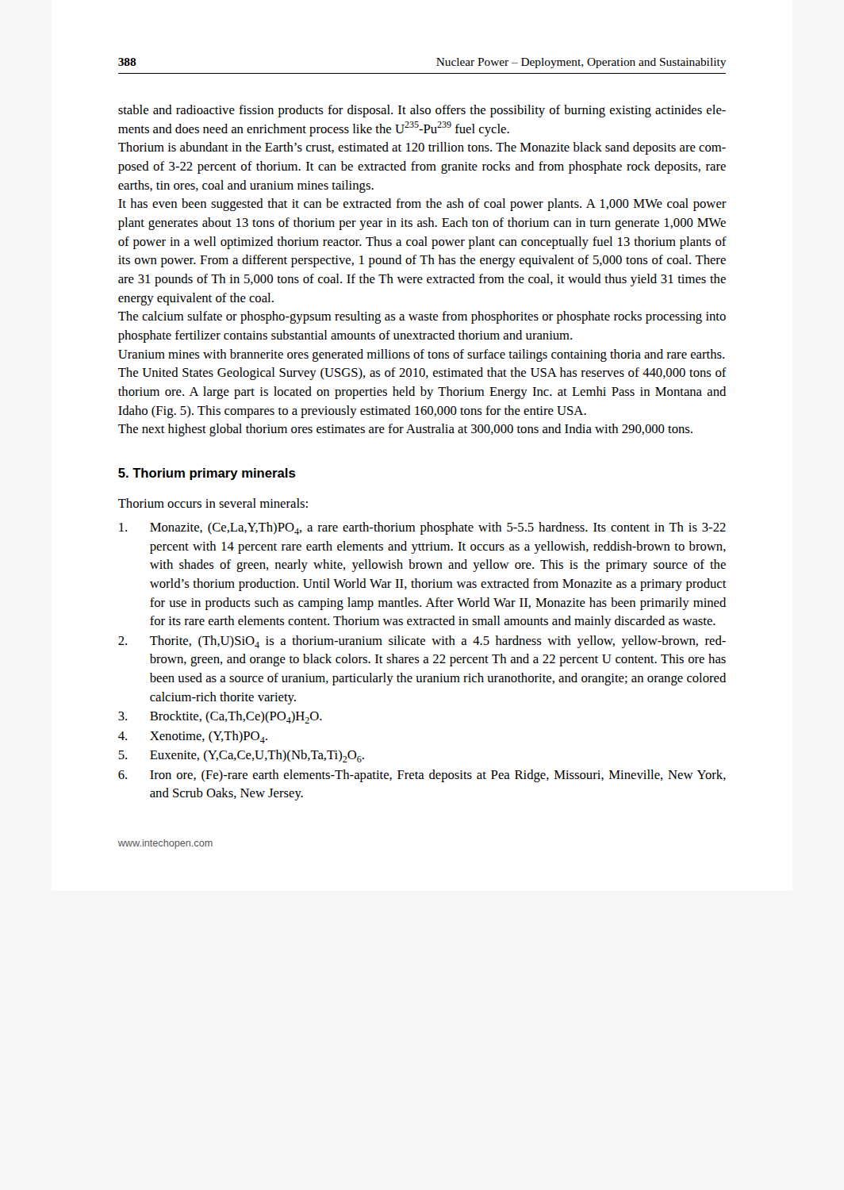388 Nuclear Power – Deployment, Operation and Sustainability
stable and radioactive fission products for disposal. It also offers the possibility of burning existing actinides elements and does need an enrichment process like the U235-Pu239 fuel cycle.
Thorium is abundant in the Earth’s crust, estimated at 120 trillion tons. The Monazite black sand deposits are composed of 3-22 percent of thorium. It can be extracted from granite rocks and from phosphate rock deposits, rare earths, tin ores, coal and uranium mines tailings.
It has even been suggested that it can be extracted from the ash of coal power plants. A 1,000 MWe coal power plant generates about 13 tons of thorium per year in its ash. Each ton of thorium can in turn generate 1,000 MWe of power in a well optimized thorium reactor. Thus a coal power plant can conceptually fuel 13 thorium plants of its own power. From a different perspective, 1 pound of Th has the energy equivalent of 5,000 tons of coal. There are 31 pounds of Th in 5,000 tons of coal. If the Th were extracted from the coal, it would thus yield 31 times the energy equivalent of the coal.
The calcium sulfate or phospho-gypsum resulting as a waste from phosphorites or phosphate rocks processing into phosphate fertilizer contains substantial amounts of unextracted thorium and uranium.
Uranium mines with brannerite ores generated millions of tons of surface tailings containing thoria and rare earths.
The United States Geological Survey (USGS), as of 2010, estimated that the USA has reserves of 440,000 tons of thorium ore. A large part is located on properties held by Thorium Energy Inc. at Lemhi Pass in Montana and Idaho (Fig. 5). This compares to a previously estimated 160,000 tons for the entire USA.
The next highest global thorium ores estimates are for Australia at 300,000 tons and India with 290,000 tons.
5. Thorium primary minerals
Thorium occurs in several minerals:
Monazite, (Ce,La,Y,Th)PO4, a rare earth-thorium phosphate with 5-5.5 hardness. Its content in Th is 3-22 percent with 14 percent rare earth elements and yttrium. It occurs as a yellowish, reddish-brown to brown, with shades of green, nearly white, yellowish brown and yellow ore. This is the primary source of the world’s thorium production. Until World War II, thorium was extracted from Monazite as a primary product for use in products such as camping lamp mantles. After World War II, Monazite has been primarily mined for its rare earth elements content. Thorium was extracted in small amounts and mainly discarded as waste.
Thorite, (Th,U)SiO4 is a thorium-uranium silicate with a 4.5 hardness with yellow, yellow-brown, red-brown, green, and orange to black colors. It shares a 22 percent Th and a 22 percent U content. This ore has been used as a source of uranium, particularly the uranium rich uranothorite, and orangite; an orange colored calcium-rich thorite variety.
Brocktite, (Ca,Th,Ce)(PO4)H2O.
Xenotime, (Y,Th)PO4.
Euxenite, (Y,Ca,Ce,U,Th)(Nb,Ta,Ti)2O6.
Iron ore, (Fe)-rare earth elements-Th-apatite, Freta deposits at Pea Ridge, Missouri, Mineville, New York, and Scrub Oaks, New Jersey.
www.intechopen.com